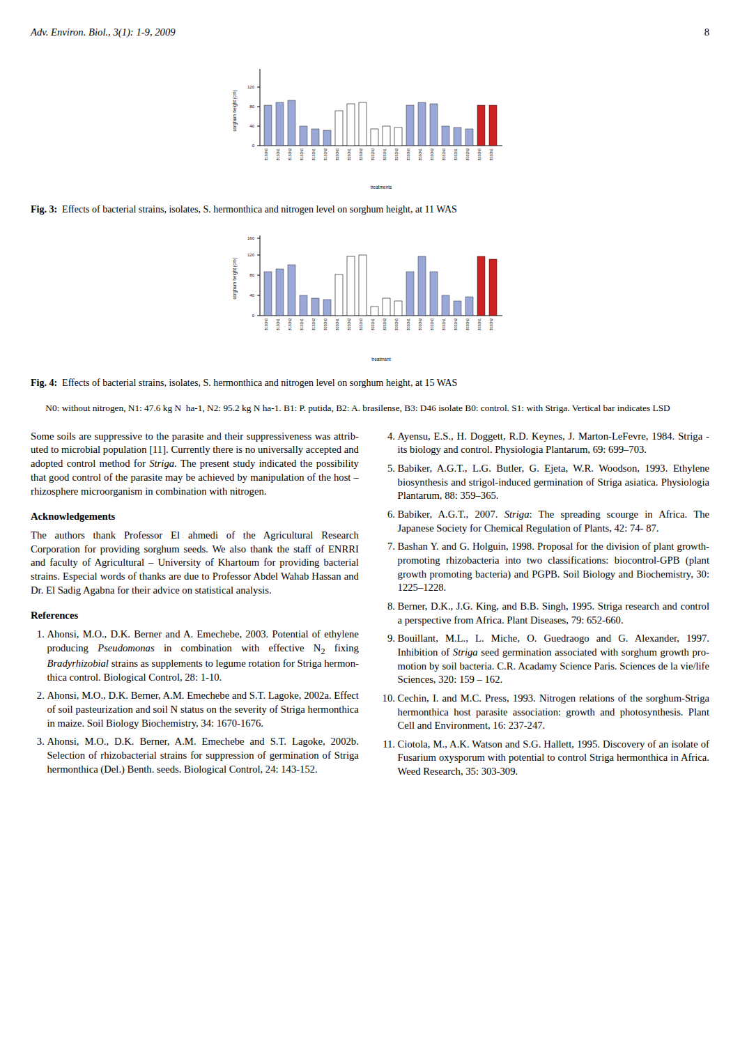Adv. Environ. Biol., 3(1): 1-9, 2009 8
0 40 80 120 sorghum height (cm) B1S0N0 B1S0N1 B1S0N2 B1S1N0 B1S1N1 B1S1N2 B2S0N0 B2S0N1 B2S0N2 B2S1N0 B2S1N1 B2S1N2 B3S0N0 B3S0N1 B3S0N2 B3S1N0 B3S1N1 B3S1N2 B0S0N0 B0S0N1 treatments
Fig. 3: Effects of bacterial strains, isolates, S. hermonthica and nitrogen level on sorghum height, at 11 WAS
0 40 80 120 160 sorghum height (cm) B1S0N0 B1S0N1 B1S0N2 B1S1N1 B1S1N2 B2S0N0 B2S0N1 B2S0N2 B2S1N0 B2S1N1 B2S1N2 B3S0N0 B3S0N1 B3S0N2 B3S1N0 B3S1N1 B3S1N2 B0S0N0 B0S0N1 B0S0N2 treatment
Fig. 4: Effects of bacterial strains, isolates, S. hermonthica and nitrogen level on sorghum height, at 15 WAS
N0: without nitrogen, N1: 47.6 kg N ha-1, N2: 95.2 kg N ha-1. B1: P. putida, B2: A. brasilense, B3: D46 isolate B0: control. S1: with Striga. Vertical bar indicates LSD
Some soils are suppressive to the parasite and their suppressiveness was attributed to microbial population [11]. Currently there is no universally accepted and adopted control method for Striga. The present study indicated the possibility that good control of the parasite may be achieved by manipulation of the host – rhizosphere microorganism in combination with nitrogen.
Acknowledgements
The authors thank Professor El ahmedi of the Agricultural Research Corporation for providing sorghum seeds. We also thank the staff of ENRRI and faculty of Agricultural – University of Khartoum for providing bacterial strains. Especial words of thanks are due to Professor Abdel Wahab Hassan and Dr. El Sadig Agabna for their advice on statistical analysis.
References
Ahonsi, M.O., D.K. Berner and A. Emechebe, 2003. Potential of ethylene producing Pseudomonas in combination with effective N2 fixing Bradyrhizobial strains as supplements to legume rotation for Striga hermonthica control. Biological Control, 28: 1-10.
Ahonsi, M.O., D.K. Berner, A.M. Emechebe and S.T. Lagoke, 2002a. Effect of soil pasteurization and soil N status on the severity of Striga hermonthica in maize. Soil Biology Biochemistry, 34: 1670-1676.
Ahonsi, M.O., D.K. Berner, A.M. Emechebe and S.T. Lagoke, 2002b. Selection of rhizobacterial strains for suppression of germination of Striga hermonthica (Del.) Benth. seeds. Biological Control, 24: 143-152.
Ayensu, E.S., H. Doggett, R.D. Keynes, J. Marton-LeFevre, 1984. Striga - its biology and control. Physiologia Plantarum, 69: 699–703.
Babiker, A.G.T., L.G. Butler, G. Ejeta, W.R. Woodson, 1993. Ethylene biosynthesis and strigol-induced germination of Striga asiatica. Physiologia Plantarum, 88: 359–365.
Babiker, A.G.T., 2007. Striga: The spreading scourge in Africa. The Japanese Society for Chemical Regulation of Plants, 42: 74- 87.
Bashan Y. and G. Holguin, 1998. Proposal for the division of plant growth-promoting rhizobacteria into two classifications: biocontrol-GPB (plant growth promoting bacteria) and PGPB. Soil Biology and Biochemistry, 30: 1225–1228.
Berner, D.K., J.G. King, and B.B. Singh, 1995. Striga research and control a perspective from Africa. Plant Diseases, 79: 652-660.
Bouillant, M.L., L. Miche, O. Guedraogo and G. Alexander, 1997. Inhibition of Striga seed germination associated with sorghum growth promotion by soil bacteria. C.R. Acadamy Science Paris. Sciences de la vie/life Sciences, 320: 159 – 162.
Cechin, I. and M.C. Press, 1993. Nitrogen relations of the sorghum-Striga hermonthica host parasite association: growth and photosynthesis. Plant Cell and Environment, 16: 237-247.
Ciotola, M., A.K. Watson and S.G. Hallett, 1995. Discovery of an isolate of Fusarium oxysporum with potential to control Striga hermonthica in Africa. Weed Research, 35: 303-309.